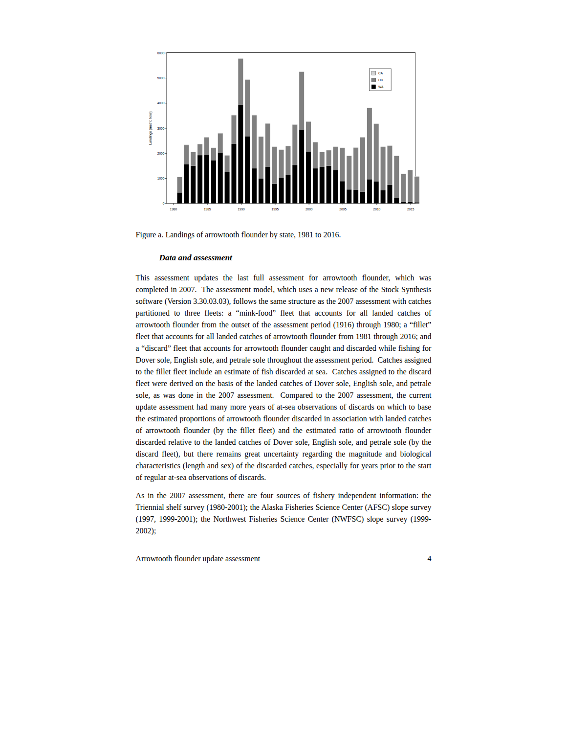Landings (metric tons) 0 1000 2000 3000 4000 5000 6000 1980 1985 1990 1995 2000 2005 2010 2015 CA OR WA
Figure a. Landings of arrowtooth flounder by state, 1981 to 2016.
Data and assessment
This assessment updates the last full assessment for arrowtooth flounder, which was completed in 2007. The assessment model, which uses a new release of the Stock Synthesis software (Version 3.30.03.03), follows the same structure as the 2007 assessment with catches partitioned to three fleets: a “mink-food” fleet that accounts for all landed catches of arrowtooth flounder from the outset of the assessment period (1916) through 1980; a “fillet” fleet that accounts for all landed catches of arrowtooth flounder from 1981 through 2016; and a “discard” fleet that accounts for arrowtooth flounder caught and discarded while fishing for Dover sole, English sole, and petrale sole throughout the assessment period. Catches assigned to the fillet fleet include an estimate of fish discarded at sea. Catches assigned to the discard fleet were derived on the basis of the landed catches of Dover sole, English sole, and petrale sole, as was done in the 2007 assessment. Compared to the 2007 assessment, the current update assessment had many more years of at-sea observations of discards on which to base the estimated proportions of arrowtooth flounder discarded in association with landed catches of arrowtooth flounder (by the fillet fleet) and the estimated ratio of arrowtooth flounder discarded relative to the landed catches of Dover sole, English sole, and petrale sole (by the discard fleet), but there remains great uncertainty regarding the magnitude and biological characteristics (length and sex) of the discarded catches, especially for years prior to the start of regular at-sea observations of discards.
As in the 2007 assessment, there are four sources of fishery independent information: the Triennial shelf survey (1980-2001); the Alaska Fisheries Science Center (AFSC) slope survey (1997, 1999-2001); the Northwest Fisheries Science Center (NWFSC) slope survey (1999-2002);
Arrowtooth flounder update assessment 4